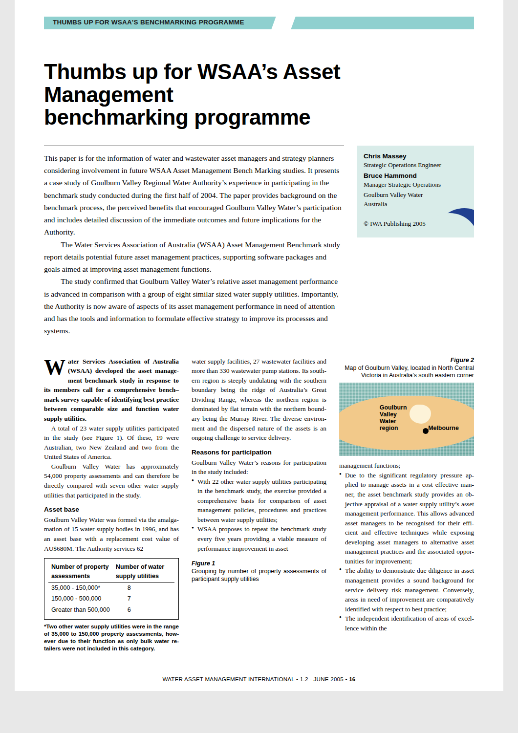Thumbs up for WSAA's benchmarking programme
Thumbs up for WSAA’s Asset Management
benchmarking programme
This paper is for the information of water and wastewater asset managers and strategy planners considering involvement in future WSAA Asset Management Bench Marking studies. It presents a case study of Goulburn Valley Regional Water Authority’s experience in participating in the benchmark study conducted during the first half of 2004. The paper provides background on the benchmark process, the perceived benefits that encouraged Goulburn Valley Water’s participation and includes detailed discussion of the immediate outcomes and future implications for the Authority.
The Water Services Association of Australia (WSAA) Asset Management Benchmark study report details potential future asset management practices, supporting software packages and goals aimed at improving asset management functions.
The study confirmed that Goulburn Valley Water’s relative asset management performance is advanced in comparison with a group of eight similar sized water supply utilities. Importantly, the Authority is now aware of aspects of its asset management performance in need of attention and has the tools and information to formulate effective strategy to improve its processes and systems.
Chris Massey
Strategic Operations Engineer
Bruce Hammond
Manager Strategic Operations
Goulburn Valley Water
Australia
© IWA Publishing 2005
Water Services Association of Australia (WSAA) developed the asset management benchmark study in response to its members call for a comprehensive bench–mark survey capable of identifying best practice between comparable size and function water supply utilities.
A total of 23 water supply utilities participated in the study (see Figure 1). Of these, 19 were Australian, two New Zealand and two from the United States of America.
Goulburn Valley Water has approximately 54,000 property assessments and can therefore be directly compared with seven other water supply utilities that participated in the study.
Asset base
Goulburn Valley Water was formed via the amalgamation of 15 water supply bodies in 1996, and has an asset base with a replacement cost value of AU$680M. The Authority services 62
| Number of property assessments | Number of water supply utilities |
| --- | --- |
| 35,000 - 150,000* | 8 |
| 150,000 - 500,000 | 7 |
| Greater than 500,000 | 6 |
*Two other water supply utilities were in the range of 35,000 to 150,000 property assessments, however due to their function as only bulk water retailers were not included in this category.
water supply facilities, 27 wastewater facilities and more than 330 wastewater pump stations. Its southern region is steeply undulating with the southern boundary being the ridge of Australia’s Great Dividing Range, whereas the northern region is dominated by flat terrain with the northern boundary being the Murray River. The diverse environment and the dispersed nature of the assets is an ongoing challenge to service delivery.
Reasons for participation
Goulburn Valley Water’s reasons for participation in the study included:
With 22 other water supply utilities participating in the benchmark study, the exercise provided a comprehensive basis for comparison of asset management policies, procedures and practices between water supply utilities;
WSAA proposes to repeat the benchmark study every five years providing a viable measure of performance improvement in asset
Figure 1
Grouping by number of property assessments of participant supply utilities
Figure 2
Map of Goulburn Valley, located in North Central Victoria in Australia’s south eastern corner
Goulburn
Valley
Water
region
Melbourne
management functions;
Due to the significant regulatory pressure applied to manage assets in a cost effective manner, the asset benchmark study provides an objective appraisal of a water supply utility’s asset management performance. This allows advanced asset managers to be recognised for their efficient and effective techniques while exposing developing asset managers to alternative asset management practices and the associated opportunities for improvement;
The ability to demonstrate due diligence in asset management provides a sound background for service delivery risk management. Conversely, areas in need of improvement are comparatively identified with respect to best practice;
The independent identification of areas of excellence within the
WATER ASSET MANAGEMENT INTERNATIONAL • 1.2 - JUNE 2005 • 16